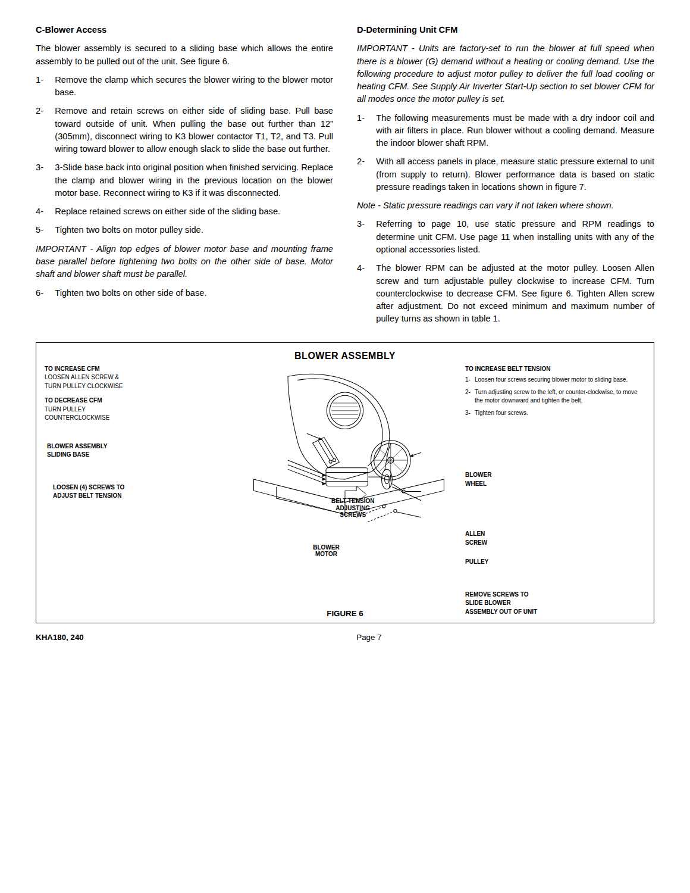C-Blower Access
The blower assembly is secured to a sliding base which allows the entire assembly to be pulled out of the unit. See figure 6.
1-Remove the clamp which secures the blower wiring to the blower motor base.
2-Remove and retain screws on either side of sliding base. Pull base toward outside of unit. When pulling the base out further than 12” (305mm), disconnect wiring to K3 blower contactor T1, T2, and T3. Pull wiring toward blower to allow enough slack to slide the base out further.
3-3-Slide base back into original position when finished servicing. Replace the clamp and blower wiring in the previous location on the blower motor base. Reconnect wiring to K3 if it was disconnected.
4-Replace retained screws on either side of the sliding base.
5-Tighten two bolts on motor pulley side.
IMPORTANT - Align top edges of blower motor base and mounting frame base parallel before tightening two bolts on the other side of base. Motor shaft and blower shaft must be parallel.
6-Tighten two bolts on other side of base.
D-Determining Unit CFM
IMPORTANT - Units are factory-set to run the blower at full speed when there is a blower (G) demand without a heating or cooling demand. Use the following procedure to adjust motor pulley to deliver the full load cooling or heating CFM. See Supply Air Inverter Start-Up section to set blower CFM for all modes once the motor pulley is set.
1-The following measurements must be made with a dry indoor coil and with air filters in place. Run blower without a cooling demand. Measure the indoor blower shaft RPM.
2-With all access panels in place, measure static pressure external to unit (from supply to return). Blower performance data is based on static pressure readings taken in locations shown in figure 7.
Note - Static pressure readings can vary if not taken where shown.
3-Referring to page 10, use static pressure and RPM readings to determine unit CFM. Use page 11 when installing units with any of the optional accessories listed.
4-The blower RPM can be adjusted at the motor pulley. Loosen Allen screw and turn adjustable pulley clockwise to increase CFM. Turn counterclockwise to decrease CFM. See figure 6. Tighten Allen screw after adjustment. Do not exceed minimum and maximum number of pulley turns as shown in table 1.
BLOWER ASSEMBLY
TO INCREASE CFM
Loosen Allen screw &
turn pulley clockwise
TO DECREASE CFM
Turn pulley
counterclockwise
BELT TENSION
ADJUSTING
SCREWS
BLOWER
MOTOR
TO INCREASE BELT TENSION
1-Loosen four screws securing blower motor to sliding base.
2-Turn adjusting screw to the left, or counter-clockwise, to move the motor downward and tighten the belt.
3-Tighten four screws.
BLOWER
WHEEL
ALLEN
SCREW
PULLEY
REMOVE SCREWS TO
SLIDE BLOWER
ASSEMBLY OUT OF UNIT
BLOWER ASSEMBLY
SLIDING BASE
LOOSEN (4) SCREWS TO
ADJUST BELT TENSION
FIGURE 6
KHA180, 240
Page 7